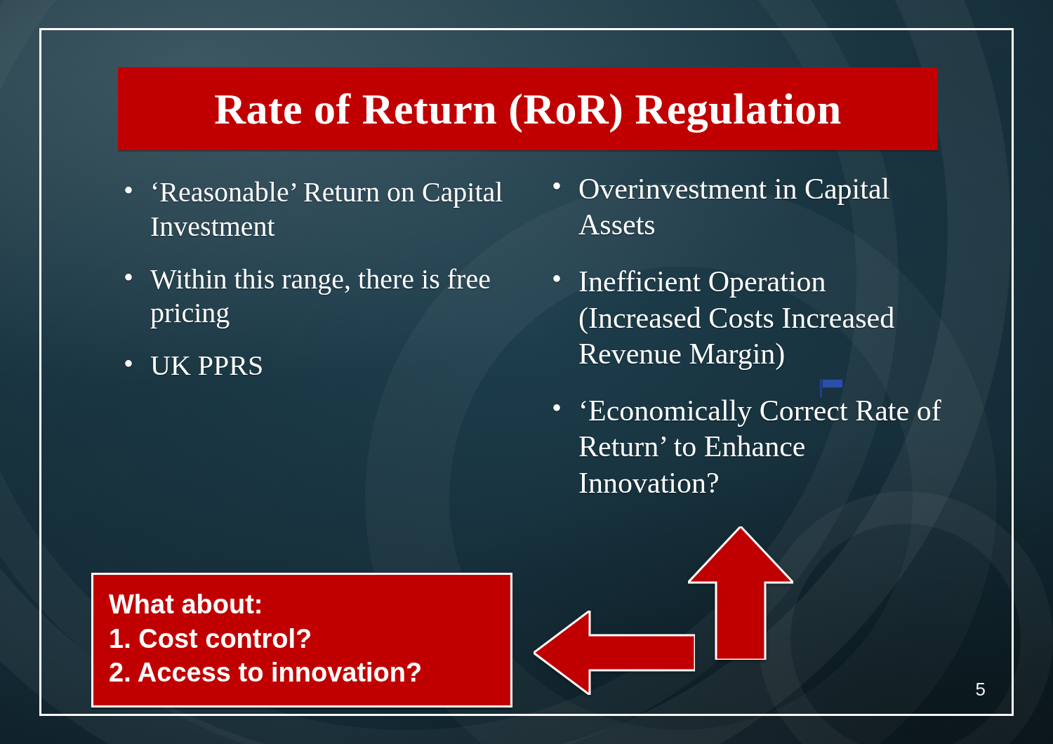Rate of Return (RoR) Regulation
‘Reasonable’ Return on Capital Investment
Within this range, there is free pricing
UK PPRS
Overinvestment in Capital Assets
Inefficient Operation (Increased Costs Increased Revenue Margin)
‘Economically Correct Rate of Return’ to Enhance Innovation?
What about:
1. Cost control?
2. Access to innovation?
5